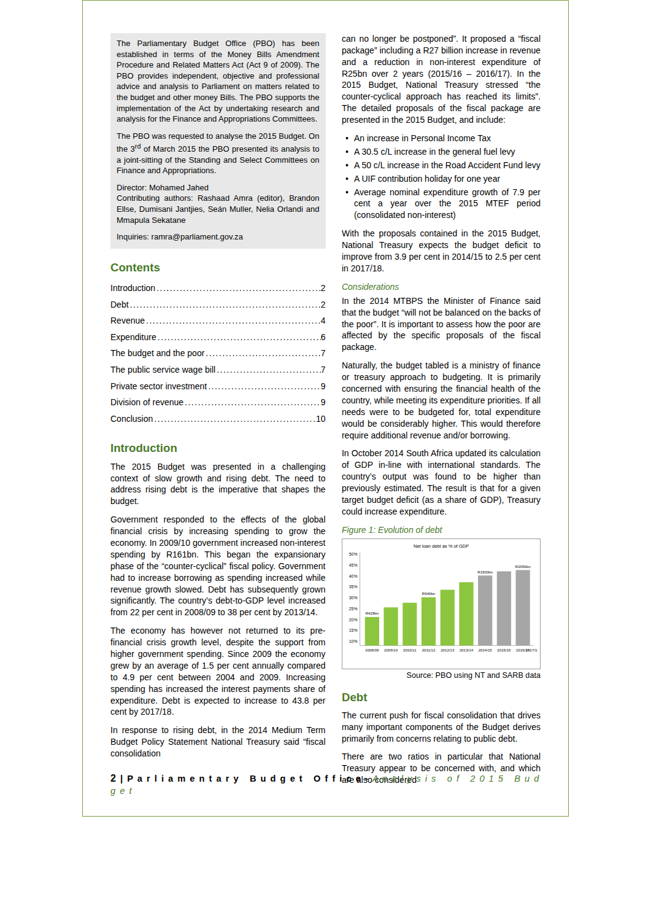The Parliamentary Budget Office (PBO) has been established in terms of the Money Bills Amendment Procedure and Related Matters Act (Act 9 of 2009). The PBO provides independent, objective and professional advice and analysis to Parliament on matters related to the budget and other money Bills. The PBO supports the implementation of the Act by undertaking research and analysis for the Finance and Appropriations Committees.
The PBO was requested to analyse the 2015 Budget. On the 3rd of March 2015 the PBO presented its analysis to a joint-sitting of the Standing and Select Committees on Finance and Appropriations.
Director: Mohamed Jahed
Contributing authors: Rashaad Amra (editor), Brandon Ellse, Dumisani Jantjies, Seán Muller, Nelia Orlandi and Mmapula Sekatane
Inquiries: ramra@parliament.gov.za
Contents
Introduction.......................................................................... 2
Debt..................................................................................... 2
Revenue.............................................................................. 4
Expenditure......................................................................... 6
The budget and the poor....................................................... 7
The public service wage bill.................................................. 7
Private sector investment..................................................... 9
Division of revenue............................................................. 9
Conclusion.......................................................................... 10
Introduction
The 2015 Budget was presented in a challenging context of slow growth and rising debt. The need to address rising debt is the imperative that shapes the budget.
Government responded to the effects of the global financial crisis by increasing spending to grow the economy. In 2009/10 government increased non-interest spending by R161bn. This began the expansionary phase of the “counter-cyclical” fiscal policy. Government had to increase borrowing as spending increased while revenue growth slowed. Debt has subsequently grown significantly. The country’s debt-to-GDP level increased from 22 per cent in 2008/09 to 38 per cent by 2013/14.
The economy has however not returned to its pre-financial crisis growth level, despite the support from higher government spending. Since 2009 the economy grew by an average of 1.5 per cent annually compared to 4.9 per cent between 2004 and 2009. Increasing spending has increased the interest payments share of expenditure. Debt is expected to increase to 43.8 per cent by 2017/18.
In response to rising debt, in the 2014 Medium Term Budget Policy Statement National Treasury said “fiscal consolidation
can no longer be postponed”. It proposed a “fiscal package” including a R27 billion increase in revenue and a reduction in non-interest expenditure of R25bn over 2 years (2015/16 – 2016/17). In the 2015 Budget, National Treasury stressed “the counter-cyclical approach has reached its limits”. The detailed proposals of the fiscal package are presented in the 2015 Budget, and include:
An increase in Personal Income Tax
A 30.5 c/L increase in the general fuel levy
A 50 c/L increase in the Road Accident Fund levy
A UIF contribution holiday for one year
Average nominal expenditure growth of 7.9 per cent a year over the 2015 MTEF period (consolidated non-interest)
With the proposals contained in the 2015 Budget, National Treasury expects the budget deficit to improve from 3.9 per cent in 2014/15 to 2.5 per cent in 2017/18.
Considerations
In the 2014 MTBPS the Minister of Finance said that the budget “will not be balanced on the backs of the poor”. It is important to assess how the poor are affected by the specific proposals of the fiscal package.
Naturally, the budget tabled is a ministry of finance or treasury approach to budgeting. It is primarily concerned with ensuring the financial health of the country, while meeting its expenditure priorities. If all needs were to be budgeted for, total expenditure would be considerably higher. This would therefore require additional revenue and/or borrowing.
In October 2014 South Africa updated its calculation of GDP in-line with international standards. The country’s output was found to be higher than previously estimated. The result is that for a given target budget deficit (as a share of GDP), Treasury could increase expenditure.
Figure 1: Evolution of debt
Net loan debt as % of GDP 50% 45% 40% 35% 30% 25% 20% 15% 10% R428bn R940bn R1500bn R2050bn 2008/09 2009/10 2010/11 2011/12 2012/13 2013/14 2014/15 2015/16 2016/17 2017/18
Source: PBO using NT and SARB data
Debt
The current push for fiscal consolidation that drives many important components of the Budget derives primarily from concerns relating to public debt.
There are two ratios in particular that National Treasury appear to be concerned with, and which are also considered
2 | P a r l i a m e n t a r y B u d g e t O f f i c e - A n a l y s i s o f 2 0 1 5 B u d g e t